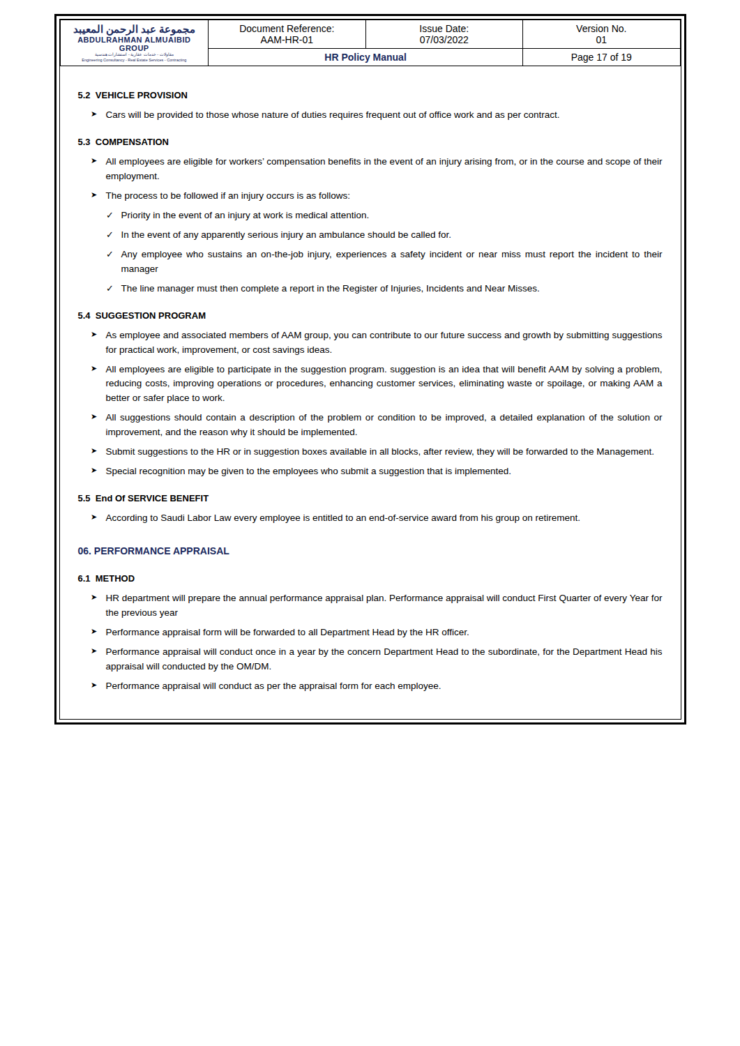| مجموعة عبد الرحمن المعيبد ABDULRAHMAN ALMUAIBID GROUP مقاولات - خدمات عقارية - استشارات هندسية Engineering Consultancy - Real Estate Services - Contracting | Document Reference: AAM-HR-01 | Issue Date: 07/03/2022 | Version No. 01 |
| HR Policy Manual | Page 17 of 19 |
5.2 VEHICLE PROVISION
Cars will be provided to those whose nature of duties requires frequent out of office work and as per contract.
5.3 COMPENSATION
All employees are eligible for workers’ compensation benefits in the event of an injury arising from, or in the course and scope of their employment.
The process to be followed if an injury occurs is as follows:
Priority in the event of an injury at work is medical attention.
In the event of any apparently serious injury an ambulance should be called for.
Any employee who sustains an on-the-job injury, experiences a safety incident or near miss must report the incident to their manager
The line manager must then complete a report in the Register of Injuries, Incidents and Near Misses.
5.4 SUGGESTION PROGRAM
As employee and associated members of AAM group, you can contribute to our future success and growth by submitting suggestions for practical work, improvement, or cost savings ideas.
All employees are eligible to participate in the suggestion program. suggestion is an idea that will benefit AAM by solving a problem, reducing costs, improving operations or procedures, enhancing customer services, eliminating waste or spoilage, or making AAM a better or safer place to work.
All suggestions should contain a description of the problem or condition to be improved, a detailed explanation of the solution or improvement, and the reason why it should be implemented.
Submit suggestions to the HR or in suggestion boxes available in all blocks, after review, they will be forwarded to the Management.
Special recognition may be given to the employees who submit a suggestion that is implemented.
5.5 End Of SERVICE BENEFIT
According to Saudi Labor Law every employee is entitled to an end-of-service award from his group on retirement.
06. PERFORMANCE APPRAISAL
6.1 METHOD
HR department will prepare the annual performance appraisal plan. Performance appraisal will conduct First Quarter of every Year for the previous year
Performance appraisal form will be forwarded to all Department Head by the HR officer.
Performance appraisal will conduct once in a year by the concern Department Head to the subordinate, for the Department Head his appraisal will conducted by the OM/DM.
Performance appraisal will conduct as per the appraisal form for each employee.